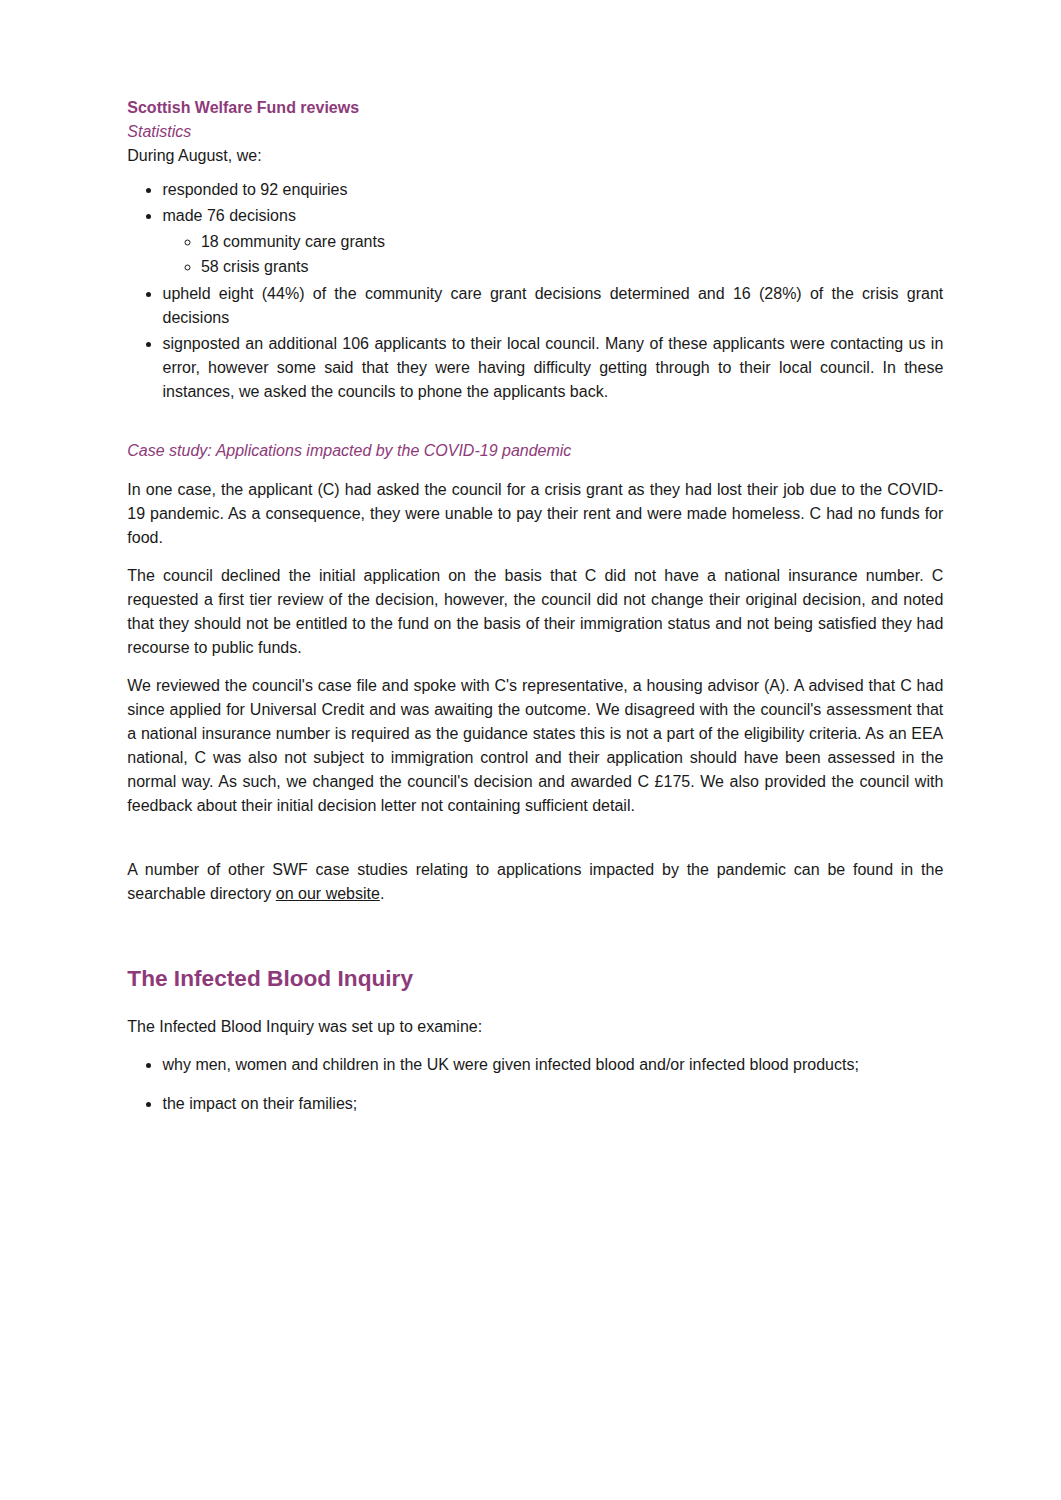Scottish Welfare Fund reviews
Statistics
During August, we:
responded to 92 enquiries
made 76 decisions
18 community care grants
58 crisis grants
upheld eight (44%) of the community care grant decisions determined and 16 (28%) of the crisis grant decisions
signposted an additional 106 applicants to their local council. Many of these applicants were contacting us in error, however some said that they were having difficulty getting through to their local council. In these instances, we asked the councils to phone the applicants back.
Case study: Applications impacted by the COVID-19 pandemic
In one case, the applicant (C) had asked the council for a crisis grant as they had lost their job due to the COVID-19 pandemic. As a consequence, they were unable to pay their rent and were made homeless. C had no funds for food.
The council declined the initial application on the basis that C did not have a national insurance number. C requested a first tier review of the decision, however, the council did not change their original decision, and noted that they should not be entitled to the fund on the basis of their immigration status and not being satisfied they had recourse to public funds.
We reviewed the council's case file and spoke with C's representative, a housing advisor (A). A advised that C had since applied for Universal Credit and was awaiting the outcome. We disagreed with the council's assessment that a national insurance number is required as the guidance states this is not a part of the eligibility criteria. As an EEA national, C was also not subject to immigration control and their application should have been assessed in the normal way. As such, we changed the council's decision and awarded C £175. We also provided the council with feedback about their initial decision letter not containing sufficient detail.
A number of other SWF case studies relating to applications impacted by the pandemic can be found in the searchable directory on our website.
The Infected Blood Inquiry
The Infected Blood Inquiry was set up to examine:
why men, women and children in the UK were given infected blood and/or infected blood products;
the impact on their families;